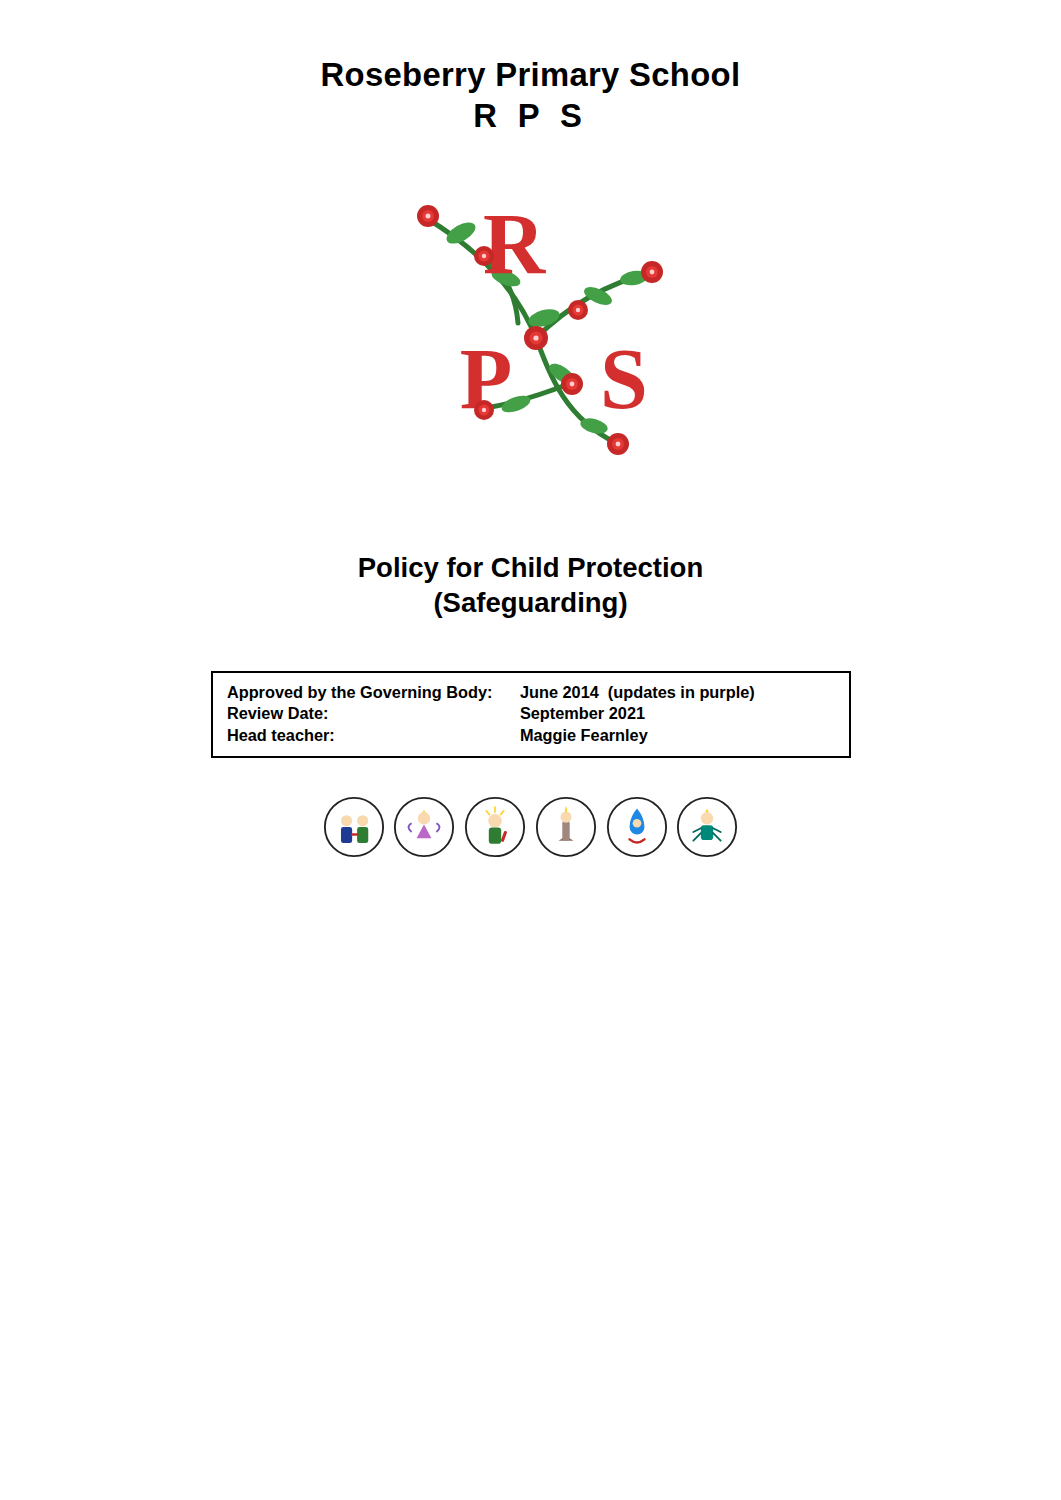Roseberry Primary School R P S
R P S
Policy for Child Protection
(Safeguarding)
| Approved by the Governing Body: | June 2014 (updates in purple) |
| Review Date: | September 2021 |
| Head teacher: | Maggie Fearnley |